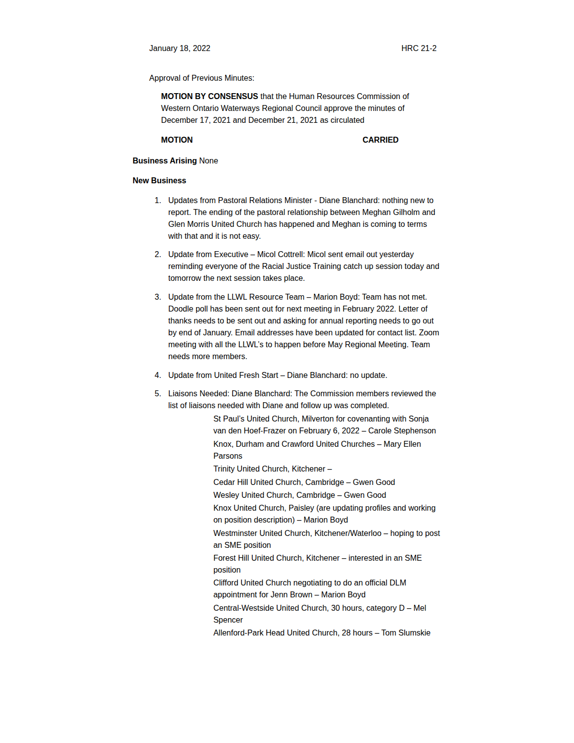January 18, 2022 HRC 21-2
Approval of Previous Minutes:
MOTION BY CONSENSUS that the Human Resources Commission of Western Ontario Waterways Regional Council approve the minutes of December 17, 2021 and December 21, 2021 as circulated
MOTION CARRIED
Business Arising None
New Business
Updates from Pastoral Relations Minister - Diane Blanchard: nothing new to report. The ending of the pastoral relationship between Meghan Gilholm and Glen Morris United Church has happened and Meghan is coming to terms with that and it is not easy.
Update from Executive – Micol Cottrell: Micol sent email out yesterday reminding everyone of the Racial Justice Training catch up session today and tomorrow the next session takes place.
Update from the LLWL Resource Team – Marion Boyd: Team has not met. Doodle poll has been sent out for next meeting in February 2022. Letter of thanks needs to be sent out and asking for annual reporting needs to go out by end of January. Email addresses have been updated for contact list. Zoom meeting with all the LLWL’s to happen before May Regional Meeting. Team needs more members.
Update from United Fresh Start – Diane Blanchard: no update.
Liaisons Needed: Diane Blanchard: The Commission members reviewed the list of liaisons needed with Diane and follow up was completed.
St Paul’s United Church, Milverton for covenanting with Sonja van den Hoef-Frazer on February 6, 2022 – Carole Stephenson
Knox, Durham and Crawford United Churches – Mary Ellen Parsons
Trinity United Church, Kitchener –
Cedar Hill United Church, Cambridge – Gwen Good
Wesley United Church, Cambridge – Gwen Good
Knox United Church, Paisley (are updating profiles and working on position description) – Marion Boyd
Westminster United Church, Kitchener/Waterloo – hoping to post an SME position
Forest Hill United Church, Kitchener – interested in an SME position
Clifford United Church negotiating to do an official DLM appointment for Jenn Brown – Marion Boyd
Central-Westside United Church, 30 hours, category D – Mel Spencer
Allenford-Park Head United Church, 28 hours – Tom Slumskie